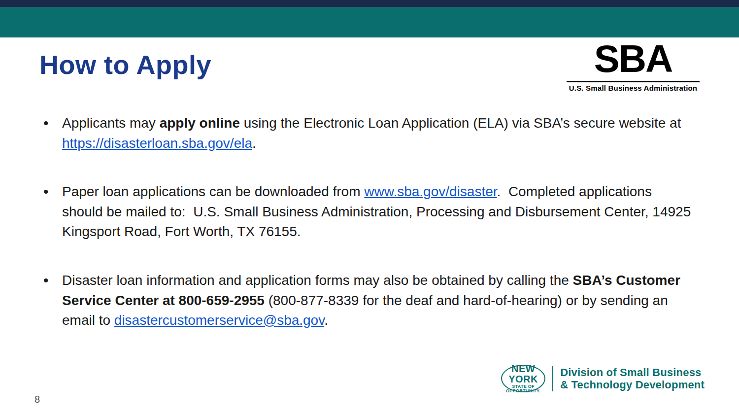How to Apply
SBA
U.S. Small Business Administration
Applicants may apply online using the Electronic Loan Application (ELA) via SBA’s secure website at https://disasterloan.sba.gov/ela.
Paper loan applications can be downloaded from www.sba.gov/disaster. Completed applications should be mailed to: U.S. Small Business Administration, Processing and Disbursement Center, 14925 Kingsport Road, Fort Worth, TX 76155.
Disaster loan information and application forms may also be obtained by calling the SBA’s Customer Service Center at 800-659-2955 (800-877-8339 for the deaf and hard-of-hearing) or by sending an email to disastercustomerservice@sba.gov.
NEW YORK
STATE OF
OPPORTUNITY.
Division of Small Business
& Technology Development
8